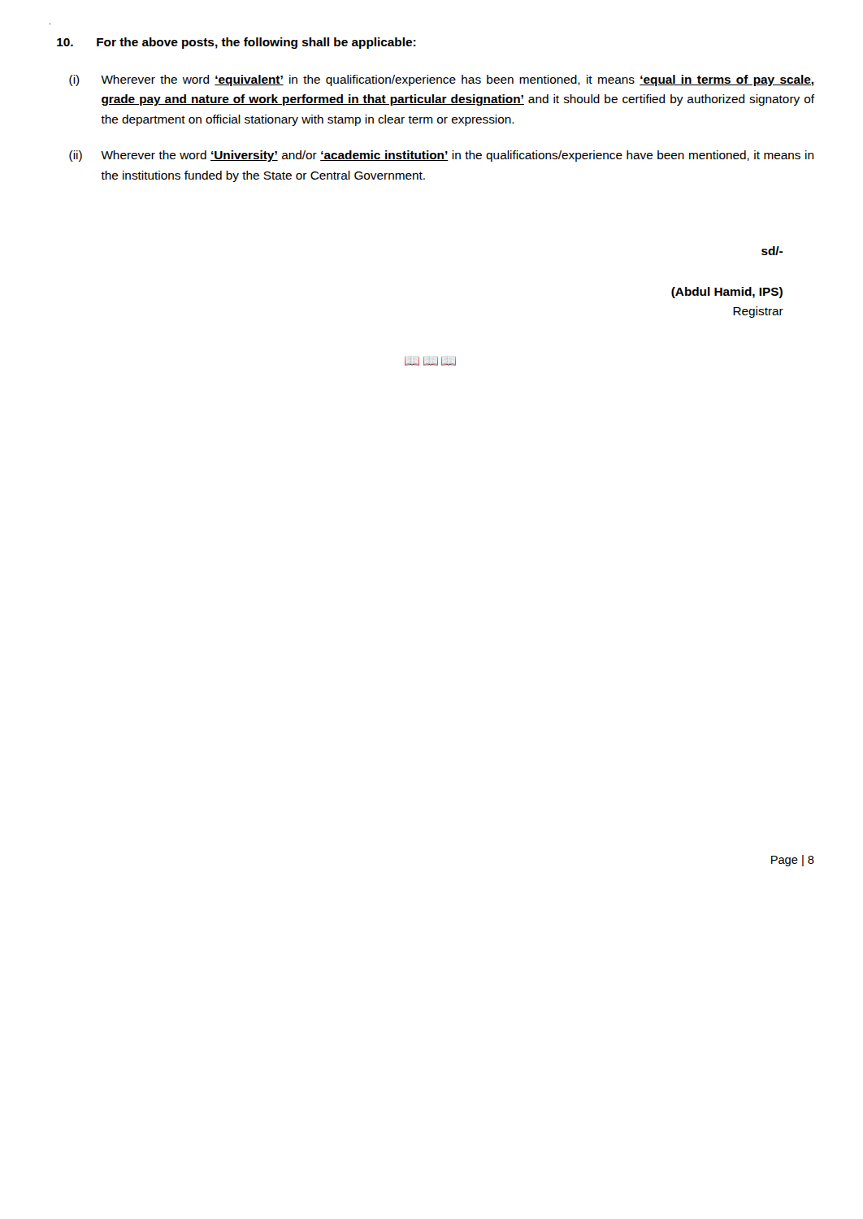.
10.
For the above posts, the following shall be applicable:
(i) Wherever the word ‘equivalent’ in the qualification/experience has been mentioned, it means ‘equal in terms of pay scale, grade pay and nature of work performed in that particular designation’ and it should be certified by authorized signatory of the department on official stationary with stamp in clear term or expression.
(ii) Wherever the word ‘University’ and/or ‘academic institution’ in the qualifications/experience have been mentioned, it means in the institutions funded by the State or Central Government.
sd/-
(Abdul Hamid, IPS)
Registrar
📖📖📖
Page | 8